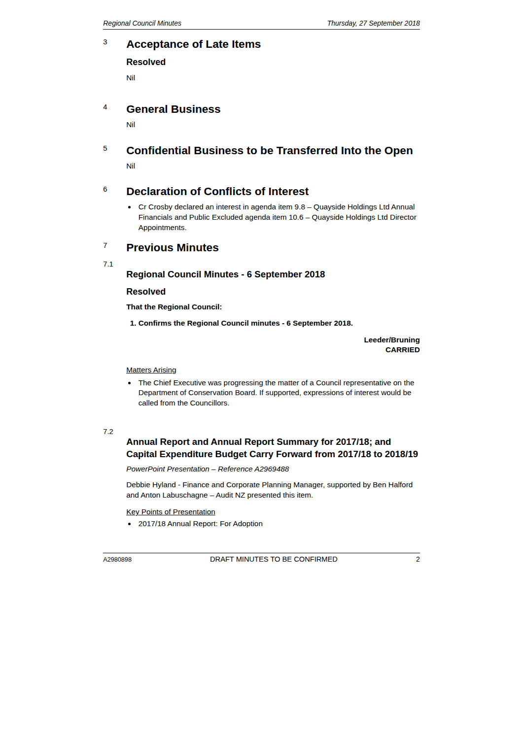Regional Council Minutes
Thursday, 27 September 2018
3
Acceptance of Late Items
Resolved
Nil
4
General Business
Nil
5
Confidential Business to be Transferred Into the Open
Nil
6
Declaration of Conflicts of Interest
Cr Crosby declared an interest in agenda item 9.8 – Quayside Holdings Ltd Annual Financials and Public Excluded agenda item 10.6 – Quayside Holdings Ltd Director Appointments.
7
Previous Minutes
7.1
Regional Council Minutes - 6 September 2018
Resolved
That the Regional Council:
Confirms the Regional Council minutes - 6 September 2018.
Leeder/Bruning
CARRIED
Matters Arising
The Chief Executive was progressing the matter of a Council representative on the Department of Conservation Board. If supported, expressions of interest would be called from the Councillors.
7.2
Annual Report and Annual Report Summary for 2017/18; and Capital Expenditure Budget Carry Forward from 2017/18 to 2018/19
PowerPoint Presentation – Reference A2969488
Debbie Hyland - Finance and Corporate Planning Manager, supported by Ben Halford and Anton Labuschagne – Audit NZ presented this item.
Key Points of Presentation
2017/18 Annual Report: For Adoption
A2980898
DRAFT MINUTES TO BE CONFIRMED
2